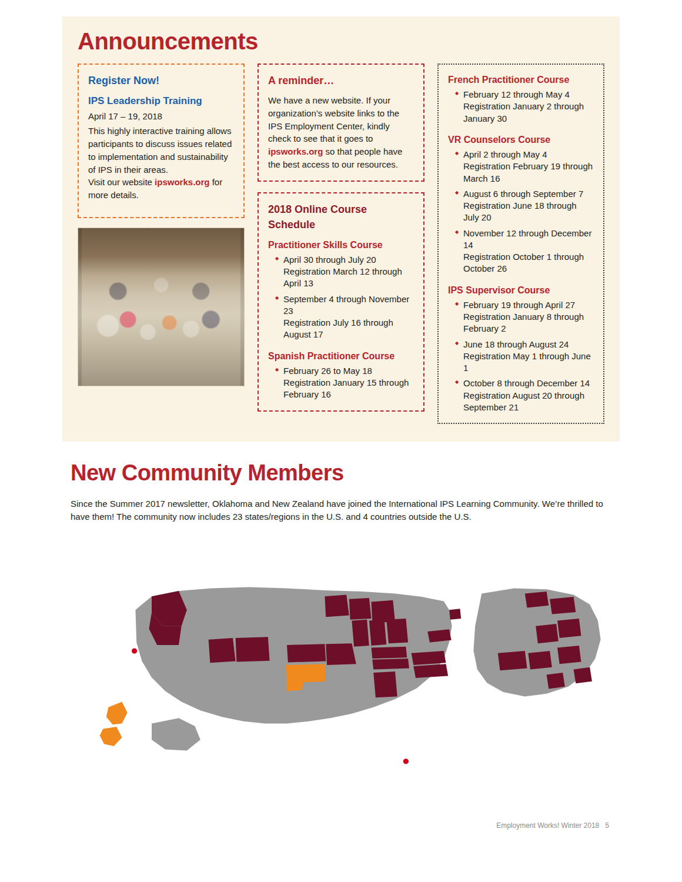Announcements
Register Now!
IPS Leadership Training
April 17 – 19, 2018
This highly interactive training allows participants to discuss issues related to implementation and sustainability of IPS in their areas.
Visit our website ipsworks.org for more details.
A reminder…
We have a new website. If your organization’s website links to the IPS Employment Center, kindly check to see that it goes to ipsworks.org so that people have the best access to our resources.
2018 Online Course Schedule
Practitioner Skills Course
April 30 through July 20
Registration March 12 through April 13
September 4 through November 23
Registration July 16 through August 17
Spanish Practitioner Course
February 26 to May 18
Registration January 15 through February 16
French Practitioner Course
February 12 through May 4
Registration January 2 through January 30
VR Counselors Course
April 2 through May 4
Registration February 19 through March 16
August 6 through September 7
Registration June 18 through July 20
November 12 through December 14
Registration October 1 through October 26
IPS Supervisor Course
February 19 through April 27
Registration January 8 through February 2
June 18 through August 24
Registration May 1 through June 1
October 8 through December 14
Registration August 20 through September 21
New Community Members
Since the Summer 2017 newsletter, Oklahoma and New Zealand have joined the International IPS Learning Community. We’re thrilled to have them! The community now includes 23 states/regions in the U.S. and 4 countries outside the U.S.
Employment Works! Winter 2018 5